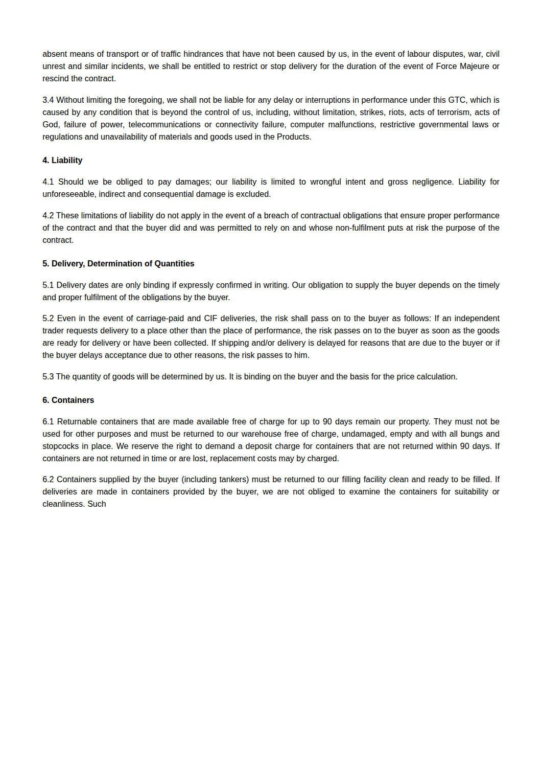absent means of transport or of traffic hindrances that have not been caused by us, in the event of labour disputes, war, civil unrest and similar incidents, we shall be entitled to restrict or stop delivery for the duration of the event of Force Majeure or rescind the contract.
3.4 Without limiting the foregoing, we shall not be liable for any delay or interruptions in performance under this GTC, which is caused by any condition that is beyond the control of us, including, without limitation, strikes, riots, acts of terrorism, acts of God, failure of power, telecommunications or connectivity failure, computer malfunctions, restrictive governmental laws or regulations and unavailability of materials and goods used in the Products.
4. Liability
4.1 Should we be obliged to pay damages; our liability is limited to wrongful intent and gross negligence. Liability for unforeseeable, indirect and consequential damage is excluded.
4.2 These limitations of liability do not apply in the event of a breach of contractual obligations that ensure proper performance of the contract and that the buyer did and was permitted to rely on and whose non-fulfilment puts at risk the purpose of the contract.
5. Delivery, Determination of Quantities
5.1 Delivery dates are only binding if expressly confirmed in writing. Our obligation to supply the buyer depends on the timely and proper fulfilment of the obligations by the buyer.
5.2 Even in the event of carriage-paid and CIF deliveries, the risk shall pass on to the buyer as follows: If an independent trader requests delivery to a place other than the place of performance, the risk passes on to the buyer as soon as the goods are ready for delivery or have been collected. If shipping and/or delivery is delayed for reasons that are due to the buyer or if the buyer delays acceptance due to other reasons, the risk passes to him.
5.3 The quantity of goods will be determined by us. It is binding on the buyer and the basis for the price calculation.
6. Containers
6.1 Returnable containers that are made available free of charge for up to 90 days remain our property. They must not be used for other purposes and must be returned to our warehouse free of charge, undamaged, empty and with all bungs and stopcocks in place. We reserve the right to demand a deposit charge for containers that are not returned within 90 days. If containers are not returned in time or are lost, replacement costs may by charged.
6.2 Containers supplied by the buyer (including tankers) must be returned to our filling facility clean and ready to be filled. If deliveries are made in containers provided by the buyer, we are not obliged to examine the containers for suitability or cleanliness. Such